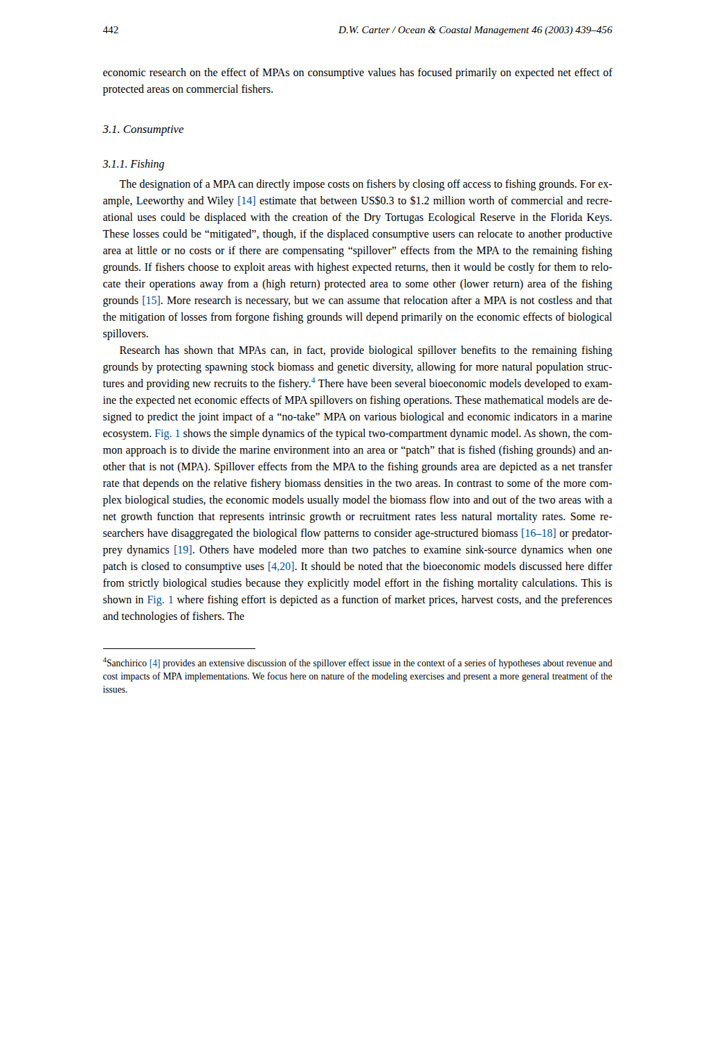442 D.W. Carter / Ocean & Coastal Management 46 (2003) 439–456
economic research on the effect of MPAs on consumptive values has focused primarily on expected net effect of protected areas on commercial fishers.
3.1. Consumptive
3.1.1. Fishing
The designation of a MPA can directly impose costs on fishers by closing off access to fishing grounds. For example, Leeworthy and Wiley [14] estimate that between US$0.3 to $1.2 million worth of commercial and recreational uses could be displaced with the creation of the Dry Tortugas Ecological Reserve in the Florida Keys. These losses could be “mitigated”, though, if the displaced consumptive users can relocate to another productive area at little or no costs or if there are compensating “spillover” effects from the MPA to the remaining fishing grounds. If fishers choose to exploit areas with highest expected returns, then it would be costly for them to relocate their operations away from a (high return) protected area to some other (lower return) area of the fishing grounds [15]. More research is necessary, but we can assume that relocation after a MPA is not costless and that the mitigation of losses from forgone fishing grounds will depend primarily on the economic effects of biological spillovers.
Research has shown that MPAs can, in fact, provide biological spillover benefits to the remaining fishing grounds by protecting spawning stock biomass and genetic diversity, allowing for more natural population structures and providing new recruits to the fishery.4 There have been several bioeconomic models developed to examine the expected net economic effects of MPA spillovers on fishing operations. These mathematical models are designed to predict the joint impact of a “no-take” MPA on various biological and economic indicators in a marine ecosystem. Fig. 1 shows the simple dynamics of the typical two-compartment dynamic model. As shown, the common approach is to divide the marine environment into an area or “patch” that is fished (fishing grounds) and another that is not (MPA). Spillover effects from the MPA to the fishing grounds area are depicted as a net transfer rate that depends on the relative fishery biomass densities in the two areas. In contrast to some of the more complex biological studies, the economic models usually model the biomass flow into and out of the two areas with a net growth function that represents intrinsic growth or recruitment rates less natural mortality rates. Some researchers have disaggregated the biological flow patterns to consider age-structured biomass [16–18] or predator-prey dynamics [19]. Others have modeled more than two patches to examine sink-source dynamics when one patch is closed to consumptive uses [4,20]. It should be noted that the bioeconomic models discussed here differ from strictly biological studies because they explicitly model effort in the fishing mortality calculations. This is shown in Fig. 1 where fishing effort is depicted as a function of market prices, harvest costs, and the preferences and technologies of fishers. The
4 Sanchirico [4] provides an extensive discussion of the spillover effect issue in the context of a series of hypotheses about revenue and cost impacts of MPA implementations. We focus here on nature of the modeling exercises and present a more general treatment of the issues.